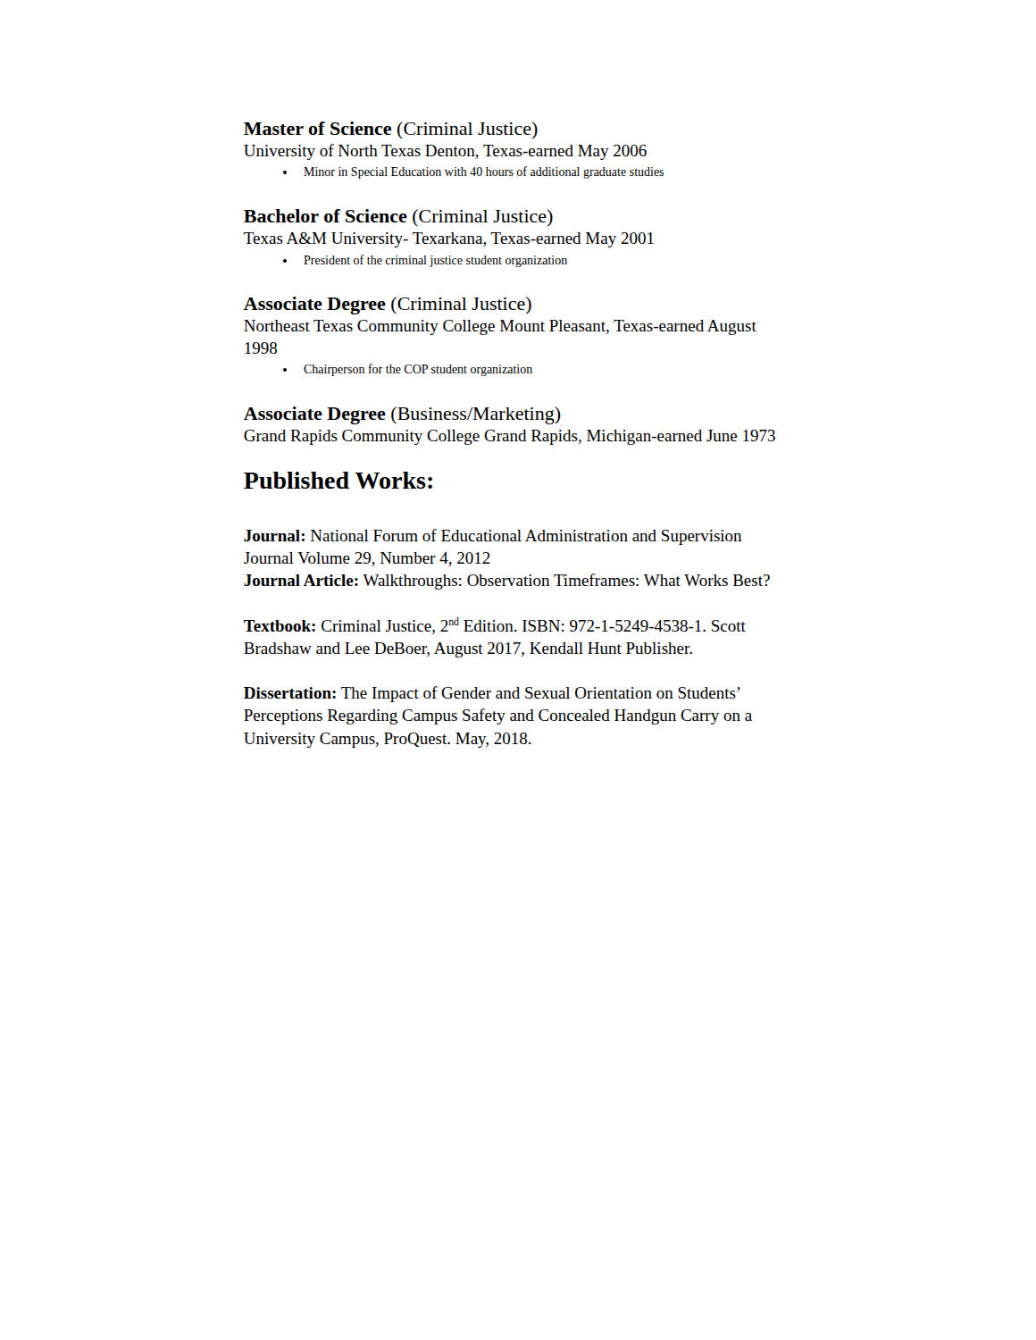Master of Science (Criminal Justice)
University of North Texas Denton, Texas-earned May 2006
Minor in Special Education with 40 hours of additional graduate studies
Bachelor of Science (Criminal Justice)
Texas A&M University- Texarkana, Texas-earned May 2001
President of the criminal justice student organization
Associate Degree (Criminal Justice)
Northeast Texas Community College Mount Pleasant, Texas-earned August 1998
Chairperson for the COP student organization
Associate Degree (Business/Marketing)
Grand Rapids Community College Grand Rapids, Michigan-earned June 1973
Published Works:
Journal: National Forum of Educational Administration and Supervision Journal Volume 29, Number 4, 2012
Journal Article: Walkthroughs: Observation Timeframes: What Works Best?
Textbook: Criminal Justice, 2nd Edition. ISBN: 972-1-5249-4538-1. Scott Bradshaw and Lee DeBoer, August 2017, Kendall Hunt Publisher.
Dissertation: The Impact of Gender and Sexual Orientation on Students’ Perceptions Regarding Campus Safety and Concealed Handgun Carry on a University Campus, ProQuest. May, 2018.